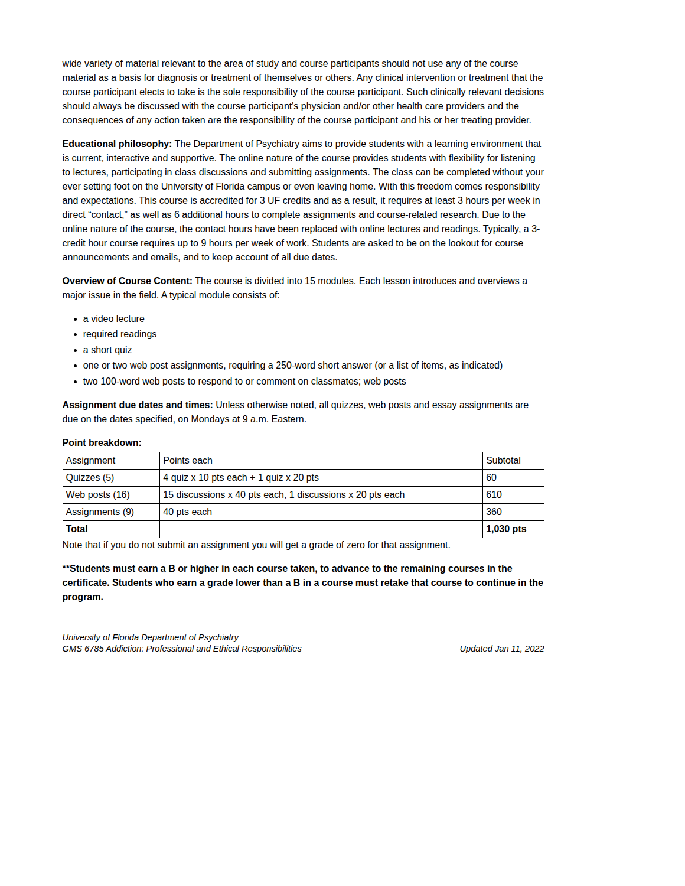wide variety of material relevant to the area of study and course participants should not use any of the course material as a basis for diagnosis or treatment of themselves or others. Any clinical intervention or treatment that the course participant elects to take is the sole responsibility of the course participant. Such clinically relevant decisions should always be discussed with the course participant's physician and/or other health care providers and the consequences of any action taken are the responsibility of the course participant and his or her treating provider.
Educational philosophy: The Department of Psychiatry aims to provide students with a learning environment that is current, interactive and supportive. The online nature of the course provides students with flexibility for listening to lectures, participating in class discussions and submitting assignments. The class can be completed without your ever setting foot on the University of Florida campus or even leaving home. With this freedom comes responsibility and expectations. This course is accredited for 3 UF credits and as a result, it requires at least 3 hours per week in direct “contact,” as well as 6 additional hours to complete assignments and course-related research. Due to the online nature of the course, the contact hours have been replaced with online lectures and readings. Typically, a 3-credit hour course requires up to 9 hours per week of work. Students are asked to be on the lookout for course announcements and emails, and to keep account of all due dates.
Overview of Course Content: The course is divided into 15 modules. Each lesson introduces and overviews a major issue in the field. A typical module consists of:
a video lecture
required readings
a short quiz
one or two web post assignments, requiring a 250-word short answer (or a list of items, as indicated)
two 100-word web posts to respond to or comment on classmates; web posts
Assignment due dates and times: Unless otherwise noted, all quizzes, web posts and essay assignments are due on the dates specified, on Mondays at 9 a.m. Eastern.
Point breakdown:
| Assignment | Points each | Subtotal |
| Quizzes (5) | 4 quiz x 10 pts each + 1 quiz x 20 pts | 60 |
| Web posts (16) | 15 discussions x 40 pts each, 1 discussions x 20 pts each | 610 |
| Assignments (9) | 40 pts each | 360 |
| Total | | 1,030 pts |
Note that if you do not submit an assignment you will get a grade of zero for that assignment.
**Students must earn a B or higher in each course taken, to advance to the remaining courses in the certificate. Students who earn a grade lower than a B in a course must retake that course to continue in the program.
University of Florida Department of Psychiatry
GMS 6785 Addiction: Professional and Ethical Responsibilities Updated Jan 11, 2022